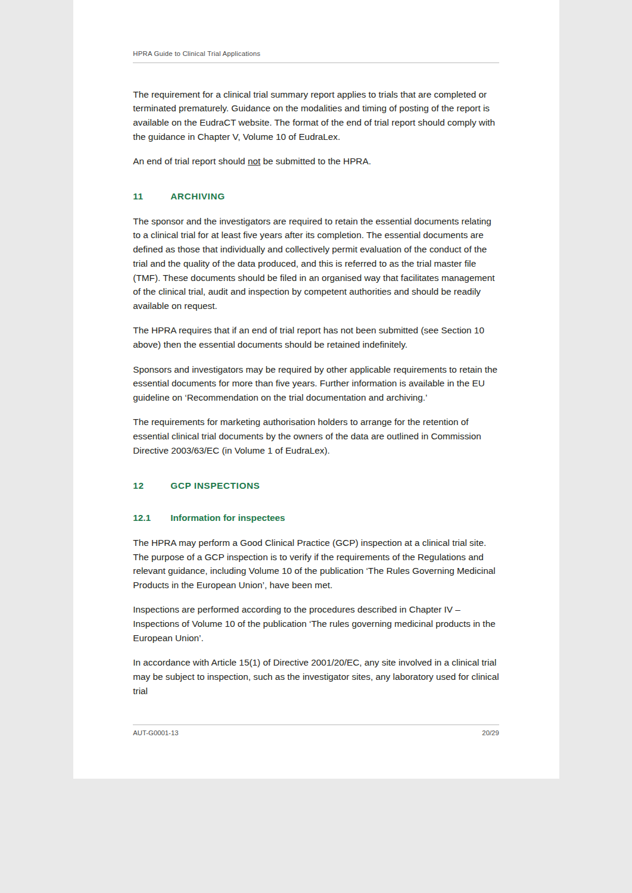HPRA Guide to Clinical Trial Applications
The requirement for a clinical trial summary report applies to trials that are completed or terminated prematurely. Guidance on the modalities and timing of posting of the report is available on the EudraCT website. The format of the end of trial report should comply with the guidance in Chapter V, Volume 10 of EudraLex.
An end of trial report should not be submitted to the HPRA.
11 ARCHIVING
The sponsor and the investigators are required to retain the essential documents relating to a clinical trial for at least five years after its completion. The essential documents are defined as those that individually and collectively permit evaluation of the conduct of the trial and the quality of the data produced, and this is referred to as the trial master file (TMF). These documents should be filed in an organised way that facilitates management of the clinical trial, audit and inspection by competent authorities and should be readily available on request.
The HPRA requires that if an end of trial report has not been submitted (see Section 10 above) then the essential documents should be retained indefinitely.
Sponsors and investigators may be required by other applicable requirements to retain the essential documents for more than five years. Further information is available in the EU guideline on ‘Recommendation on the trial documentation and archiving.’
The requirements for marketing authorisation holders to arrange for the retention of essential clinical trial documents by the owners of the data are outlined in Commission Directive 2003/63/EC (in Volume 1 of EudraLex).
12 GCP INSPECTIONS
12.1 Information for inspectees
The HPRA may perform a Good Clinical Practice (GCP) inspection at a clinical trial site. The purpose of a GCP inspection is to verify if the requirements of the Regulations and relevant guidance, including Volume 10 of the publication ‘The Rules Governing Medicinal Products in the European Union’, have been met.
Inspections are performed according to the procedures described in Chapter IV – Inspections of Volume 10 of the publication ‘The rules governing medicinal products in the European Union’.
In accordance with Article 15(1) of Directive 2001/20/EC, any site involved in a clinical trial may be subject to inspection, such as the investigator sites, any laboratory used for clinical trial
AUT-G0001-13 20/29